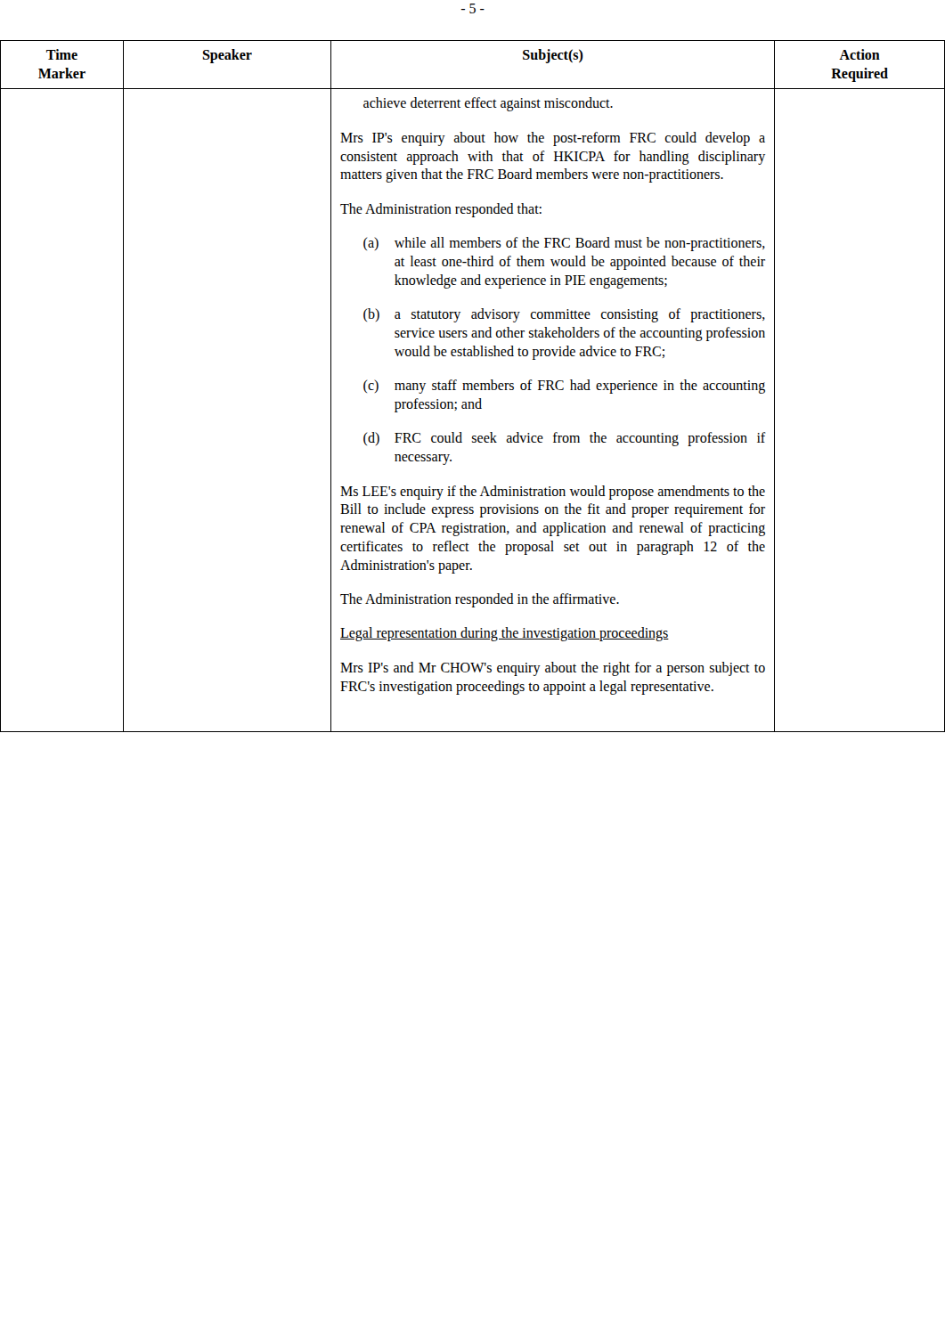- 5 -
| Time Marker | Speaker | Subject(s) | Action Required |
| --- | --- | --- | --- |
| | | achieve deterrent effect against misconduct. Mrs IP's enquiry about how the post-reform FRC could develop a consistent approach with that of HKICPA for handling disciplinary matters given that the FRC Board members were non-practitioners. The Administration responded that: (a) while all members of the FRC Board must be non-practitioners, at least one-third of them would be appointed because of their knowledge and experience in PIE engagements; (b) a statutory advisory committee consisting of practitioners, service users and other stakeholders of the accounting profession would be established to provide advice to FRC; (c) many staff members of FRC had experience in the accounting profession; and (d) FRC could seek advice from the accounting profession if necessary. Ms LEE's enquiry if the Administration would propose amendments to the Bill to include express provisions on the fit and proper requirement for renewal of CPA registration, and application and renewal of practicing certificates to reflect the proposal set out in paragraph 12 of the Administration's paper. The Administration responded in the affirmative. Legal representation during the investigation proceedings Mrs IP's and Mr CHOW's enquiry about the right for a person subject to FRC's investigation proceedings to appoint a legal representative. | |